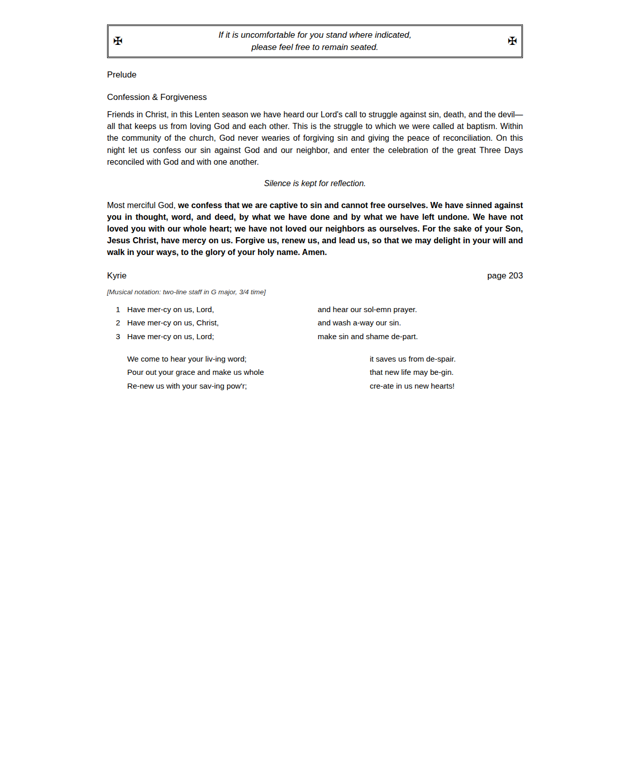✠ If it is uncomfortable for you stand where indicated,
please feel free to remain seated. ✠
Prelude
Confession & Forgiveness
Friends in Christ, in this Lenten season we have heard our Lord's call to struggle against sin, death, and the devil—all that keeps us from loving God and each other. This is the struggle to which we were called at baptism. Within the community of the church, God never wearies of forgiving sin and giving the peace of reconciliation. On this night let us confess our sin against God and our neighbor, and enter the celebration of the great Three Days reconciled with God and with one another.
Silence is kept for reflection.
Most merciful God, we confess that we are captive to sin and cannot free ourselves. We have sinned against you in thought, word, and deed, by what we have done and by what we have left undone. We have not loved you with our whole heart; we have not loved our neighbors as ourselves. For the sake of your Son, Jesus Christ, have mercy on us. Forgive us, renew us, and lead us, so that we may delight in your will and walk in your ways, to the glory of your holy name. Amen.
Kyrie page 203
[Musical notation: two-line staff in G major, 3/4 time]
| 1 | Have mer-cy on us, Lord, | and hear our sol-emn prayer. |
| 2 | Have mer-cy on us, Christ, | and wash a-way our sin. |
| 3 | Have mer-cy on us, Lord; | make sin and shame de-part. |
| | We come to hear your liv-ing word; | it saves us from de-spair. |
| | Pour out your grace and make us whole | that new life may be-gin. |
| | Re-new us with your sav-ing pow'r; | cre-ate in us new hearts! |